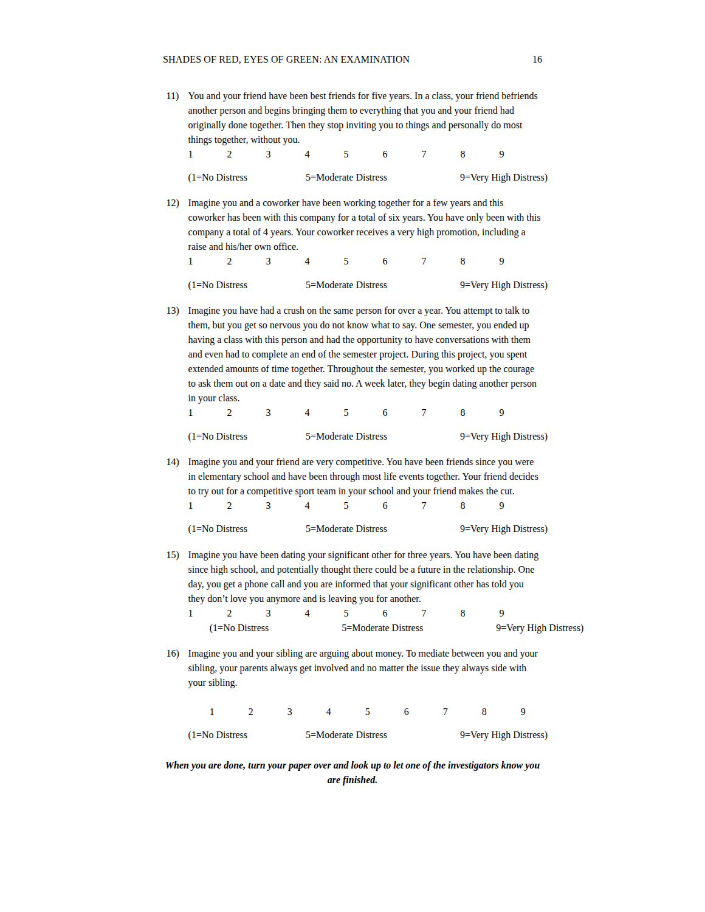Shades of Red, Eyes of Green: An Examination 16
11)
You and your friend have been best friends for five years. In a class, your friend befriends another person and begins bringing them to everything that you and your friend had originally done together. Then they stop inviting you to things and personally do most things together, without you.
1 2 3 4 5 6 7 8 9
(1=No Distress 5=Moderate Distress 9=Very High Distress)
12)
Imagine you and a coworker have been working together for a few years and this coworker has been with this company for a total of six years. You have only been with this company a total of 4 years. Your coworker receives a very high promotion, including a raise and his/her own office.
1 2 3 4 5 6 7 8 9
(1=No Distress 5=Moderate Distress 9=Very High Distress)
13)
Imagine you have had a crush on the same person for over a year. You attempt to talk to them, but you get so nervous you do not know what to say. One semester, you ended up having a class with this person and had the opportunity to have conversations with them and even had to complete an end of the semester project. During this project, you spent extended amounts of time together. Throughout the semester, you worked up the courage to ask them out on a date and they said no. A week later, they begin dating another person in your class.
1 2 3 4 5 6 7 8 9
(1=No Distress 5=Moderate Distress 9=Very High Distress)
14)
Imagine you and your friend are very competitive. You have been friends since you were in elementary school and have been through most life events together. Your friend decides to try out for a competitive sport team in your school and your friend makes the cut.
1 2 3 4 5 6 7 8 9
(1=No Distress 5=Moderate Distress 9=Very High Distress)
15)
Imagine you have been dating your significant other for three years. You have been dating since high school, and potentially thought there could be a future in the relationship. One day, you get a phone call and you are informed that your significant other has told you they don’t love you anymore and is leaving you for another.
1 2 3 4 5 6 7 8 9
(1=No Distress 5=Moderate Distress 9=Very High Distress)
16)
Imagine you and your sibling are arguing about money. To mediate between you and your sibling, your parents always get involved and no matter the issue they always side with your sibling.
1 2 3 4 5 6 7 8 9
(1=No Distress 5=Moderate Distress 9=Very High Distress)
When you are done, turn your paper over and look up to let one of the investigators know you are finished.